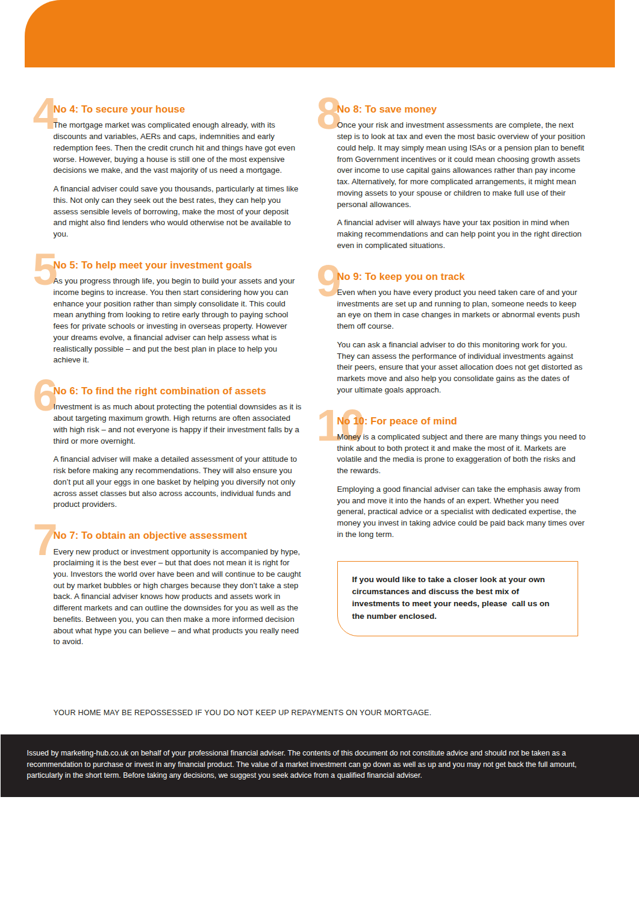4
No 4: To secure your house
The mortgage market was complicated enough already, with its discounts and variables, AERs and caps, indemnities and early redemption fees. Then the credit crunch hit and things have got even worse. However, buying a house is still one of the most expensive decisions we make, and the vast majority of us need a mortgage.
A financial adviser could save you thousands, particularly at times like this. Not only can they seek out the best rates, they can help you assess sensible levels of borrowing, make the most of your deposit and might also find lenders who would otherwise not be available to you.
5
No 5: To help meet your investment goals
As you progress through life, you begin to build your assets and your income begins to increase. You then start considering how you can enhance your position rather than simply consolidate it. This could mean anything from looking to retire early through to paying school fees for private schools or investing in overseas property. However your dreams evolve, a financial adviser can help assess what is realistically possible – and put the best plan in place to help you achieve it.
6
No 6: To find the right combination of assets
Investment is as much about protecting the potential downsides as it is about targeting maximum growth. High returns are often associated with high risk – and not everyone is happy if their investment falls by a third or more overnight.
A financial adviser will make a detailed assessment of your attitude to risk before making any recommendations. They will also ensure you don’t put all your eggs in one basket by helping you diversify not only across asset classes but also across accounts, individual funds and product providers.
7
No 7: To obtain an objective assessment
Every new product or investment opportunity is accompanied by hype, proclaiming it is the best ever – but that does not mean it is right for you. Investors the world over have been and will continue to be caught out by market bubbles or high charges because they don’t take a step back. A financial adviser knows how products and assets work in different markets and can outline the downsides for you as well as the benefits. Between you, you can then make a more informed decision about what hype you can believe – and what products you really need to avoid.
8
No 8: To save money
Once your risk and investment assessments are complete, the next step is to look at tax and even the most basic overview of your position could help. It may simply mean using ISAs or a pension plan to benefit from Government incentives or it could mean choosing growth assets over income to use capital gains allowances rather than pay income tax. Alternatively, for more complicated arrangements, it might mean moving assets to your spouse or children to make full use of their personal allowances.
A financial adviser will always have your tax position in mind when making recommendations and can help point you in the right direction even in complicated situations.
9
No 9: To keep you on track
Even when you have every product you need taken care of and your investments are set up and running to plan, someone needs to keep an eye on them in case changes in markets or abnormal events push them off course.
You can ask a financial adviser to do this monitoring work for you. They can assess the performance of individual investments against their peers, ensure that your asset allocation does not get distorted as markets move and also help you consolidate gains as the dates of your ultimate goals approach.
10
No 10: For peace of mind
Money is a complicated subject and there are many things you need to think about to both protect it and make the most of it. Markets are volatile and the media is prone to exaggeration of both the risks and the rewards.
Employing a good financial adviser can take the emphasis away from you and move it into the hands of an expert. Whether you need general, practical advice or a specialist with dedicated expertise, the money you invest in taking advice could be paid back many times over in the long term.
If you would like to take a closer look at your own circumstances and discuss the best mix of investments to meet your needs, please call us on the number enclosed.
Your home may be repossessed if you do not keep up repayments on your mortgage.
Issued by marketing-hub.co.uk on behalf of your professional financial adviser. The contents of this document do not constitute advice and should not be taken as a recommendation to purchase or invest in any financial product. The value of a market investment can go down as well as up and you may not get back the full amount, particularly in the short term. Before taking any decisions, we suggest you seek advice from a qualified financial adviser.